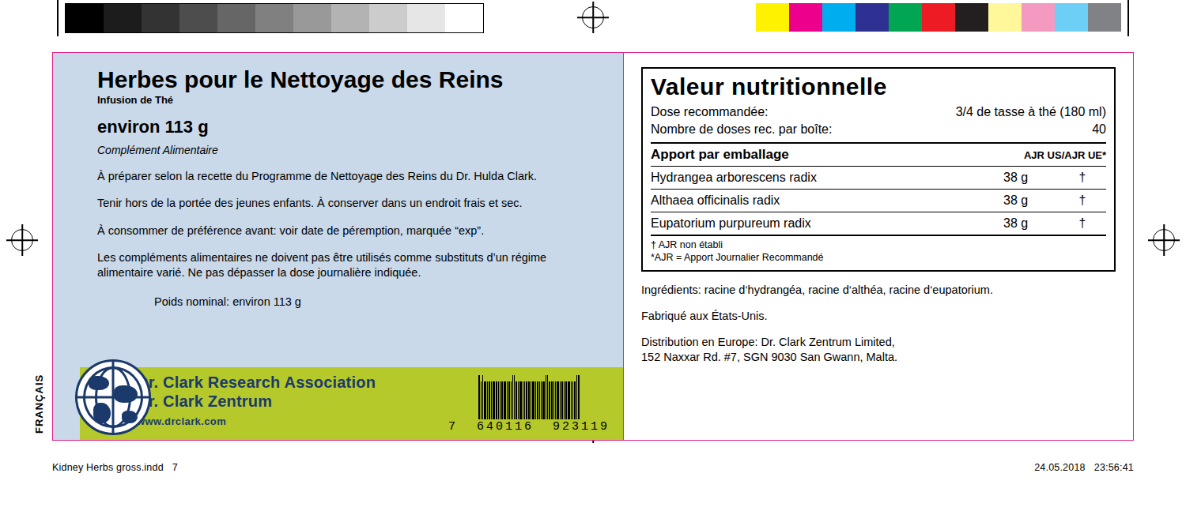FRANÇAIS
Herbes pour le Nettoyage des Reins
Infusion de Thé
environ 113 g
Complément Alimentaire
À préparer selon la recette du Programme de Nettoyage des Reins du Dr. Hulda Clark.
Tenir hors de la portée des jeunes enfants. À conserver dans un endroit frais et sec.
À consommer de préférence avant: voir date de péremption, marquée “exp”.
Les compléments alimentaires ne doivent pas être utilisés comme substituts d’un régime alimentaire varié. Ne pas dépasser la dose journalière indiquée.
Poids nominal: environ 113 g
Dr. Clark Research Association
Dr. Clark Zentrum
www.drclark.com
7 640116 923119
Valeur nutritionnelle
Dose recommandée: 3/4 de tasse à thé (180 ml)
Nombre de doses rec. par boîte: 40
Apport par emballage AJR US/AJR UE*
| Hydrangea arborescens radix | 38 g | † |
| Althaea officinalis radix | 38 g | † |
| Eupatorium purpureum radix | 38 g | † |
† AJR non établi
*AJR = Apport Journalier Recommandé
Ingrédients: racine d‘hydrangéa, racine d‘althéa, racine d‘eupatorium.
Fabriqué aux États-Unis.
Distribution en Europe: Dr. Clark Zentrum Limited,
152 Naxxar Rd. #7, SGN 9030 San Gwann, Malta.
Kidney Herbs gross.indd 7
24.05.2018 23:56:41